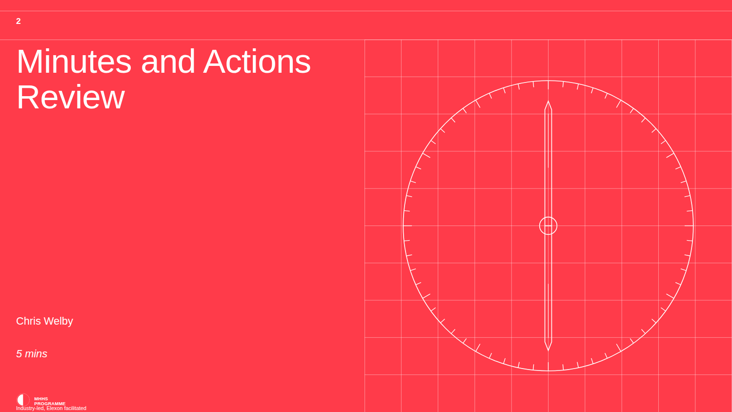2
Minutes and Actions Review
Chris Welby
5 mins
MHHS
Programme
Industry-led, Elexon facilitated